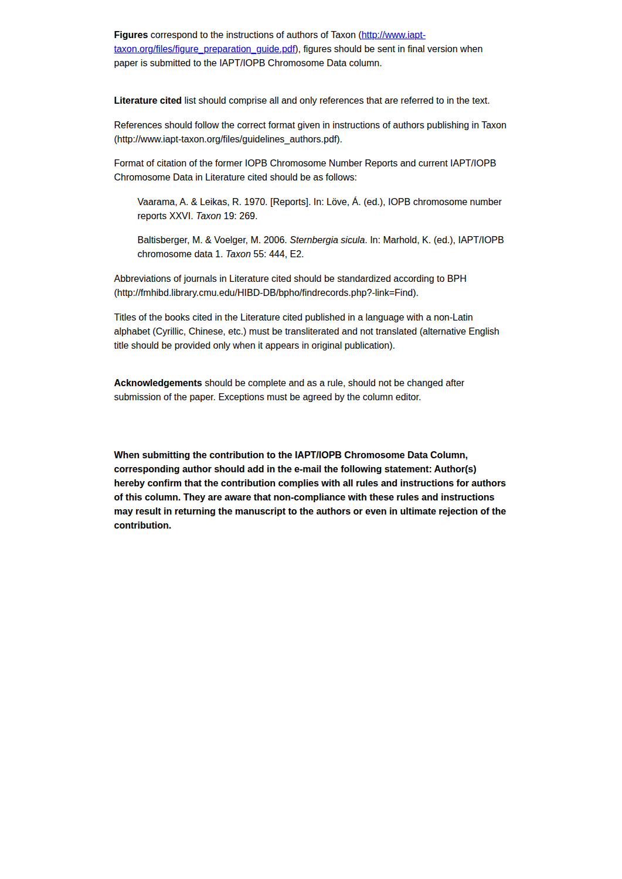Figures correspond to the instructions of authors of Taxon (http://www.iapt-taxon.org/files/figure_preparation_guide.pdf), figures should be sent in final version when paper is submitted to the IAPT/IOPB Chromosome Data column.
Literature cited list should comprise all and only references that are referred to in the text.
References should follow the correct format given in instructions of authors publishing in Taxon (http://www.iapt-taxon.org/files/guidelines_authors.pdf).
Format of citation of the former IOPB Chromosome Number Reports and current IAPT/IOPB Chromosome Data in Literature cited should be as follows:
Vaarama, A. & Leikas, R. 1970. [Reports]. In: Löve, Á. (ed.), IOPB chromosome number reports XXVI. Taxon 19: 269.
Baltisberger, M. & Voelger, M. 2006. Sternbergia sicula. In: Marhold, K. (ed.), IAPT/IOPB chromosome data 1. Taxon 55: 444, E2.
Abbreviations of journals in Literature cited should be standardized according to BPH (http://fmhibd.library.cmu.edu/HIBD-DB/bpho/findrecords.php?-link=Find).
Titles of the books cited in the Literature cited published in a language with a non-Latin alphabet (Cyrillic, Chinese, etc.) must be transliterated and not translated (alternative English title should be provided only when it appears in original publication).
Acknowledgements should be complete and as a rule, should not be changed after submission of the paper. Exceptions must be agreed by the column editor.
When submitting the contribution to the IAPT/IOPB Chromosome Data Column, corresponding author should add in the e-mail the following statement: Author(s) hereby confirm that the contribution complies with all rules and instructions for authors of this column. They are aware that non-compliance with these rules and instructions may result in returning the manuscript to the authors or even in ultimate rejection of the contribution.